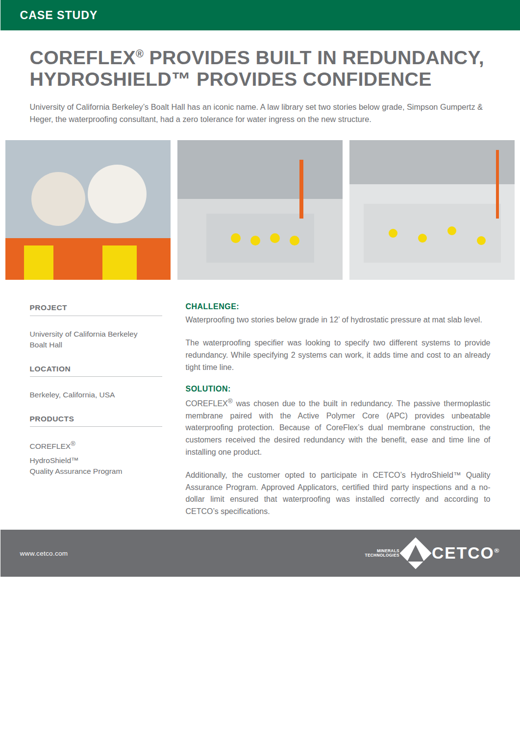Case Study
CoreFlex® Provides Built In Redundancy,
HydroShield™ Provides Confidence
University of California Berkeley’s Boalt Hall has an iconic name. A law library set two stories below grade, Simpson Gumpertz & Heger, the waterproofing consultant, had a zero tolerance for water ingress on the new structure.
Project
University of California Berkeley
Boalt Hall
Location
Berkeley, California, USA
Products
COREFLEX®
HydroShield™
Quality Assurance Program
Challenge:
Waterproofing two stories below grade in 12’ of hydrostatic pressure at mat slab level.
The waterproofing specifier was looking to specify two different systems to provide redundancy. While specifying 2 systems can work, it adds time and cost to an already tight time line.
Solution:
COREFLEX® was chosen due to the built in redundancy. The passive thermoplastic membrane paired with the Active Polymer Core (APC) provides unbeatable waterproofing protection. Because of CoreFlex’s dual membrane construction, the customers received the desired redundancy with the benefit, ease and time line of installing one product.
Additionally, the customer opted to participate in CETCO’s HydroShield™ Quality Assurance Program. Approved Applicators, certified third party inspections and a no-dollar limit ensured that waterproofing was installed correctly and according to CETCO’s specifications.
www.cetco.com
Minerals
Technologies CETCO®